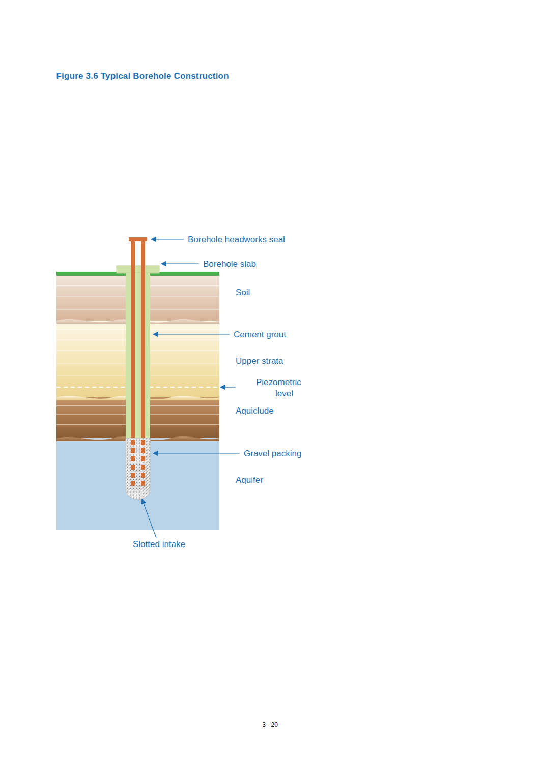Figure 3.6 Typical Borehole Construction
Borehole headworks seal Borehole slab Soil Cement grout Upper strata Piezometric level Aquiclude Gravel packing Aquifer Slotted intake
3 - 20